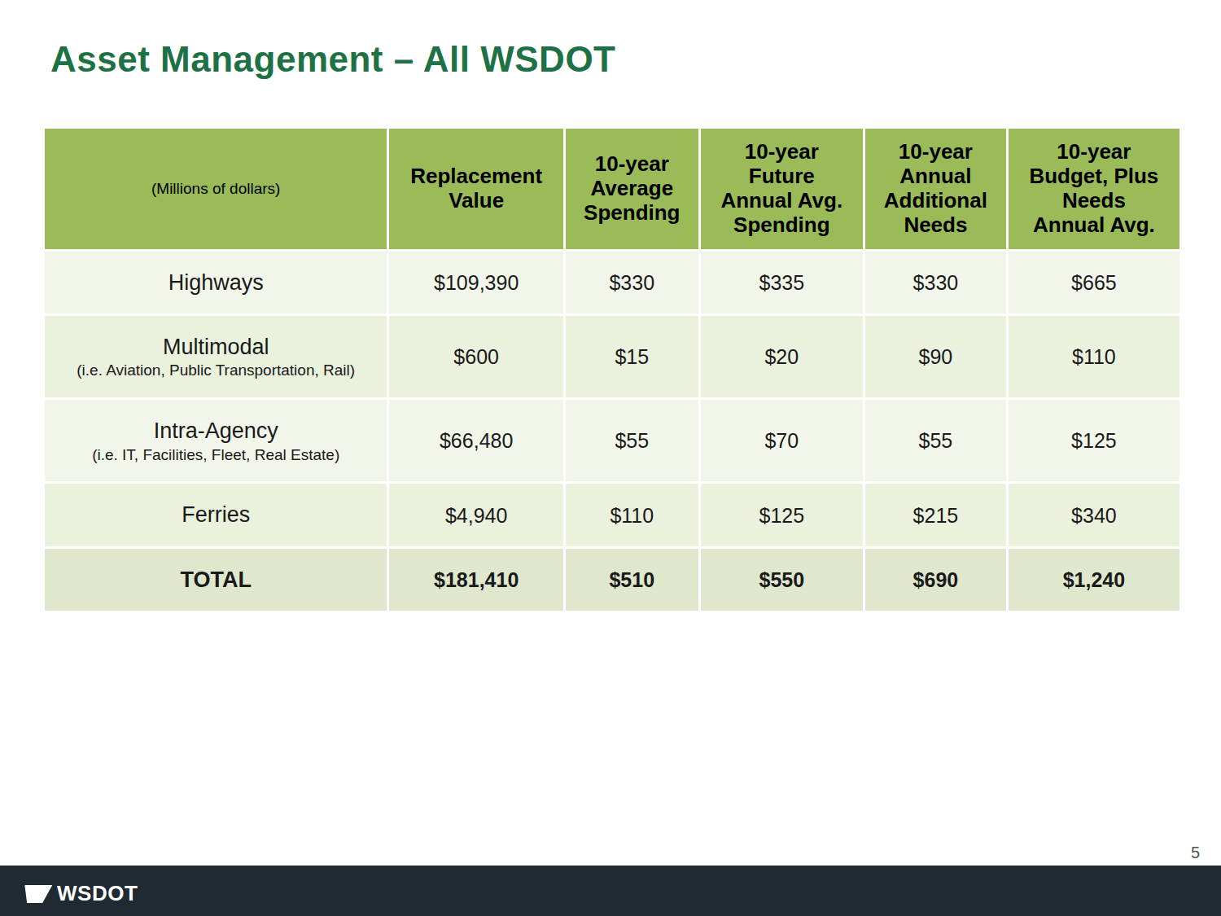Asset Management – All WSDOT
| (Millions of dollars) | Replacement Value | 10-year Average Spending | 10-year Future Annual Avg. Spending | 10-year Annual Additional Needs | 10-year Budget, Plus Needs Annual Avg. |
| --- | --- | --- | --- | --- | --- |
| Highways | $109,390 | $330 | $335 | $330 | $665 |
| Multimodal (i.e. Aviation, Public Transportation, Rail) | $600 | $15 | $20 | $90 | $110 |
| Intra-Agency (i.e. IT, Facilities, Fleet, Real Estate) | $66,480 | $55 | $70 | $55 | $125 |
| Ferries | $4,940 | $110 | $125 | $215 | $340 |
| TOTAL | $181,410 | $510 | $550 | $690 | $1,240 |
5
WSDOT